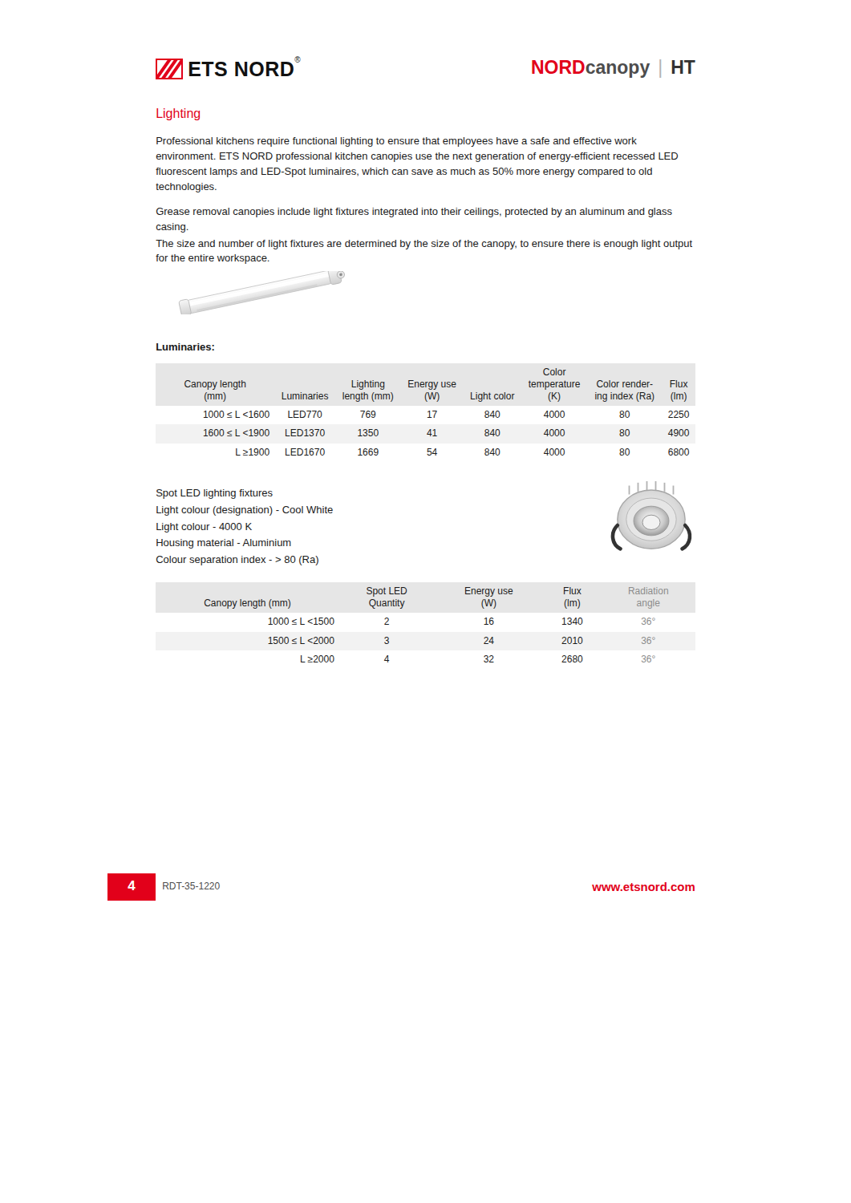ETS NORD®
NORD canopy|HT
Lighting
Professional kitchens require functional lighting to ensure that employees have a safe and effective work environment. ETS NORD professional kitchen canopies use the next generation of energy-efficient recessed LED fluorescent lamps and LED-Spot luminaires, which can save as much as 50% more energy compared to old technologies.
Grease removal canopies include light fixtures integrated into their ceilings, protected by an aluminum and glass casing.
The size and number of light fixtures are determined by the size of the canopy, to ensure there is enough light output for the entire workspace.
Luminaries:
| Canopy length (mm) | Luminaries | Lighting length (mm) | Energy use (W) | Light color | Color temperature (K) | Color render- ing index (Ra) | Flux (lm) |
| --- | --- | --- | --- | --- | --- | --- | --- |
| 1000 ≤ L <1600 | LED770 | 769 | 17 | 840 | 4000 | 80 | 2250 |
| 1600 ≤ L <1900 | LED1370 | 1350 | 41 | 840 | 4000 | 80 | 4900 |
| L ≥1900 | LED1670 | 1669 | 54 | 840 | 4000 | 80 | 6800 |
Spot LED lighting fixtures
Light colour (designation) - Cool White
Light colour - 4000 K
Housing material - Aluminium
Colour separation index - > 80 (Ra)
| Canopy length (mm) | Spot LED Quantity | Energy use (W) | Flux (lm) | Radiation angle |
| --- | --- | --- | --- | --- |
| 1000 ≤ L <1500 | 2 | 16 | 1340 | 36° |
| 1500 ≤ L <2000 | 3 | 24 | 2010 | 36° |
| L ≥2000 | 4 | 32 | 2680 | 36° |
4
RDT-35-1220 www.etsnord.com